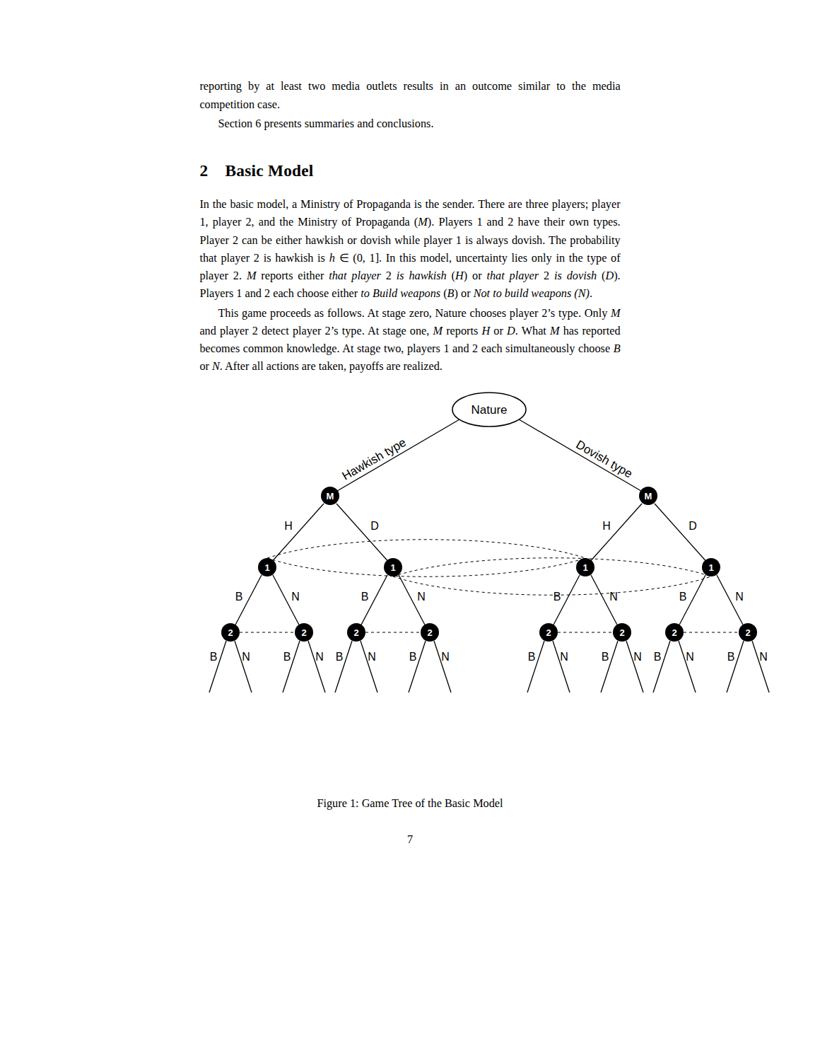reporting by at least two media outlets results in an outcome similar to the media competition case.
Section 6 presents summaries and conclusions.
2 Basic Model
In the basic model, a Ministry of Propaganda is the sender. There are three players; player 1, player 2, and the Ministry of Propaganda (M). Players 1 and 2 have their own types. Player 2 can be either hawkish or dovish while player 1 is always dovish. The probability that player 2 is hawkish is h ∈ (0, 1]. In this model, uncertainty lies only in the type of player 2. M reports either that player 2 is hawkish (H) or that player 2 is dovish (D). Players 1 and 2 each choose either to Build weapons (B) or Not to build weapons (N).
This game proceeds as follows. At stage zero, Nature chooses player 2’s type. Only M and player 2 detect player 2’s type. At stage one, M reports H or D. What M has reported becomes common knowledge. At stage two, players 1 and 2 each simultaneously choose B or N. After all actions are taken, payoffs are realized.
Nature Hawkish type Dovish type M M H D H D 1 1 1 1 B N B N B N B N 2 2 2 2 2 2 2 2 B N B N B N B N B N B N B N B N
Figure 1: Game Tree of the Basic Model
7